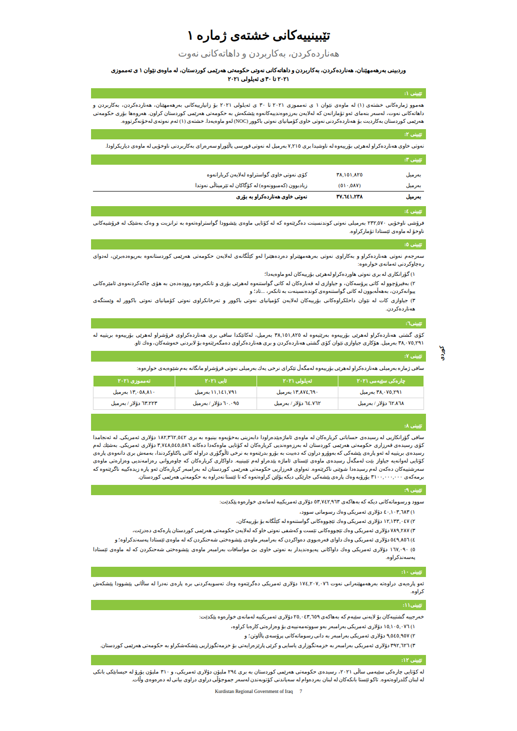تێبینییەکانی خشتەی ژمارە ١
هەناردەکردن، بەکاربردن و داهاتەکانی نەوت
وردبینی بەرهەمهێنان، هەناردەکردن، بەکاربردن و داهاتەکانی نەوتی حکومەتی هەرێمی کوردستان، لە ماوەی نێوان ١ ی تەمموزی
٢٠٢١ تا ٣٠ ی ئەیلولی ٢٠٢١
تێبینی ١:
هەموو ژمارەکانی خشتەی (١) لە ماوەی نێوان ١ ی تەمموزی ٢٠٢١ تا ٣٠ ی ئەیلولی ٢٠٢١ بۆ زانیارییەکانی بەرهەمهێنان، هەناردەکردن، بەکاربردن و داهاتەکانی نەوت، لەسەر بنەمای ئەو تۆمارانەن کە لەلایەن بەرزەوەندییەکانەوە پێشکەش بە حکومەتی هەرێمی کوردستان کراون. هەروەها بۆری حکومەتی هەرێمی کوردستان بەکاردیت بۆ هەناردەکردنی نەوتی خاوی کۆمپانیای نەوتی باکوور (NOC) لەو ماوەیەدا. خشتەی (١) ئەم نەوتەی لەخۆنەگرتووە.
تێبینی ٢:
نەوتی خاوی هەناردەکراو لەهرێی بۆرییەوە لە ناوشیدا بری ٧,٢١٥ بەرمیل لە نەوتی قورسی پاڵێوراو سەرەرای بەکاربردنی ناوخۆیی لە ماوەی دیاریکراودا.
تێبینی ٣:
| بەرمیل | ٣٨,١٥١,٨٢٥ | کۆی نەوتی خاوی گواستراوە لەلایەن کریارانەوە |
| بەرمیل | (٥١٠,٥٨٧) | زیادبوون (کەمبوونەوە) لە کۆگاکان لە تێرمیناڵی نەوتدا |
| بەرمیل | ٣٧,٦٤١,٢٣٨ | نەوتی خاوی هەناردەکراو بە بۆری |
تێبینی ٤:
فرۆشی ناوخۆیی ٢٣٢,٥٧٠ بەرمیلی نەوتی کوندنسینت دەگرێتەوە کە لە کۆتایی ماوەی پێشوودا گواستراوەتەوە بە ترانزیت و وەک بەشێک لە فرۆشیەکانی ناوخۆ لە ماوەی ئێستادا تۆمارکراوە.
تێبینی ٥:
سەرجەم نەوتی هەناردەکراو و بەکاراوی نەوتی بەرهەمهێنراو دەردەهێنرا لەو کێڵگانەی لەلایەن حکومەتی هەرێمی کوردستانەوە بەرپوەدەبرێن، لەدوای رەچاوکردنی ئەمانەی خوارەوە:
١) گۆرانکاری لە بری نەوتی هاوردەکراو لەهرێی بۆرییەکان لەو ماوەیەدا؛
٢) بەفیرۆچوو لە کاتی پرۆسەکان، و جیاوازی لە قەبارەکان لە کاتی گواستنەوە لەهرێی بۆری و تانکەرەوە روودەدەن بە هۆی چاکەکردنەوەی ئامێرەکانی پیوانەکردن، بەهەڵەبوون لە کاتی گواستنەوەی کوندەنسینەت بە تانکەر، ...تاد؛ و
٣) جیاوازی کات لە نێوان داخلکراوەکانی بۆرییەکان لەلایەن کۆمپانیای نەوتی باکوور و تەرخانکراوی نەوتی کۆمپانیای نەوتی باکوور لە وێستگەی هەناردەکردن.
تێبینی٦:
کۆی گشتی هەناردەکراو لەهرێی بۆرییەوە بەرێتیەوە لە ٣٨,١٥١,٨٢٥ بەرمیل، لەکاتێکدا سافی بری هەناردەکراوی فرۆشراو لەهرێی بۆرییەوە بریتییە لە ٣٨,٠٧٥,٢٩١ بەرمیل. هۆکاری جیاوازی نێوان کۆی گشتی هەناردەکردن و بری هەناردەکراوی دەمگەرێتەوە بۆ لابردنی خەوشەکان، وەك ئاو.
تێبینی ٧:
سافی ژمارە بەرمیلی هەناردەکراو لەهرێی بۆرییەوە لەمگەڵ تێکرای نرخی یەك بەرمیلی نەوتی فرۆشراو مانگانە بەم شێوەیەی خوارەوە:
| چارەکی سێیەمی ٢٠٢١ | ئەیلولی ٢٠٢١ | ئابی ٢٠٢١ | تەمموزی ٢٠٢١ |
| --- | --- | --- | --- |
| ٣٨,٠٧٥,٢٩١ بەرمیل | ١٣,٨٧٤,٦٩٠ بەرمیل | ١١,١٤١,٧٩١ بەرمیل | ١٣,٠٥٨,٨١٠ بەرمیل |
| ٦٢.٨٦٨ دۆلار / بەرمیل | ٦٤.٧٦٢ دۆلار / بەرمیل | ٦٠.٠٩٥ دۆلار / بەرمیل | ٦٣.٢٢٣ دۆلار / بەرمیل |
تێبینی ٨:
سافی گۆرانکاریی لە رسیدەی حساباتی کریارەکان لە ماوەی ئاماژەپێدەراودا دابەزینی بەخۆیەوە بینیوە بە بری ١٨٢,٣٦٢,٥٤٢ دۆلاری ئەمریکی. لە ئەنجامدا کۆی رسیدەی قەرزاری حکومەتی هەرێمی کوردستان لە بەرزەوەندیی کریارەکان لە کۆتایی ماوەکەدا دەکاتە ٣,٧٤٨,٥٤٥,٥٨٦ دۆلاری ئەمریکی. بەشێك لەم رسیدەی بریتییە لە ئەو پارەی پێشەکی کە بەوۆرو دراون کە دەبیت بە بۆرو بدرێنەوە بە نرخی ئاڵوگۆری دراو لە کاتی پاکتاوکردندا، بەمەش بری دانەوەی پارەی کۆتایی لەوانەیە جیاواز بێت لەمگەڵ رسیدەی ماوەی ئێستای ئاماژە پێدەراو لەم تێبینییە. داواکاری کریارەکان کە چاوەروانی رەزامەندیی وەزارەتی ماوەی سەرشتییەکان دەکەن لەم رسیدەدا شوێنی ناکرێتەوە. تەواوی قەرزاریی حکومەتی هەرێمی کوردستان لە بەرامبەر کریارەکان ئەو پارە زیدەکییە ناگرێتەوە کە برمەکەی ٣١٠٠,٠٠٠,٠٠٠ یۆرۆیە وەك پارەی پێشەکی جارێکی دیکە پۆلێن کراوەتەوە کە تا ئێستا نەدراوە بە حکومەتی هەرێمی کوردستان.
تێبینی ٩:
سوود و رسوماتەکانی دیکە کە بەهاکەی ٥٣,٧٤٢,٩٦٣ دۆلاری ئەمریکییە لەمانەی خوارەوە پێکدێت:
١) ٤٠,١٠٣,٦٨٣ دۆلاری ئەمریکی وەك رسوماتی سوود،
٢) ١٢,١٣٣,٠٤٧ دۆلاری ئەمریکی وەك تێچووەکانی گواستنەوە لە کێڵگانە بۆ بۆرییەکان،
٣) ٧٨٩,٢٨٧ دۆلاری ئەمریکی وەك تێچووەکانی تێست و کەشفی نەوتی خاو کە لەلایەن حکومەتی هەرێمی کوردستان پارەکەی دەدرێت،
٤) ٥٤٩,٨٥٦ دۆلاری ئەمریکی وەك داوای قەرەبووی دەواکردن کە بەرامبەر ماوەی پێشوەختی شەحنکردن کە لە ماوەی ئێستادا پەسەندکراوە؛ و
٥) ١٦٧,٠٩٠ دۆلاری ئەمریکی وەك داواکانی پەیوەندیدار بە نەوتی خاوی بێ مواسافات بەرامبەر ماوەی پێشوەختی شەحنکردن کە لە ماوەی ئێستادا پەسەندکراوە.
تێبینی ١٠:
ئەو پارەیەی دراوەتە بەرهەمهێنەرانی نەوت ١٧٤,٢٠٧,٠٧٦ دۆلاری ئەمریکی دەگرێتەوە وەك تەسویەکردنی برە پارەی نەدرا لە ساڵانی پێشوودا پێشکەش کراوە.
تێبینی١١:
خەرجییە گشتییەکان بۆ لایەنی سێیەم کە بەهاکەی ٢٥,٠٤٣,٦٥٩ دۆلاری ئەمریکییە لەمانەی خوارەوە پێکدێت:
١) ١٥,١٠٥,٠٧٦ دۆلاری ئەمریکی بەرامبەر بەو سووتەمەنییەی بۆ وەزارەتی کارەبا کراوە،
٢) ٩,٥٤٥,٩٥٧ دۆلاری ئەمریکی بەرامبەر بە دانی رسوماتەکانی پرۆسەی پاڵاوتن؛ و
٣) ٣٩٢,٦٢٦ دۆلاری ئەمریکی بەرامبەر بە خزمەتگوزاری یاسایی و کرێی پارێزەرایەتی بۆ خزمەتگوزاریی پێشکەشکراو بە حکومەتی هەرێمی کوردستان.
تێبینی ١٢:
لە کۆتایی چارەکی سێیەمی ساڵی ٢٠٢١، رسیدەی حکومەتی هەرێمی کوردستان بە بری ٢٩٤ ملیۆن دۆلاری ئەمریکی، و ٣١٠ ملیۆن یۆرۆ لە حیسابێکی بانکی لە لبنان گلدراوەتەوە. تاکو ئێستا بانکەکان لە لبنان بەردەوام لە سەپاندنی کۆتوبەندن لەسەر جموجۆڵی دراوی دراوی بیانی لە دەرەوەی وڵات.
کوردی
Kurdistan Regional Government of Iraq 7